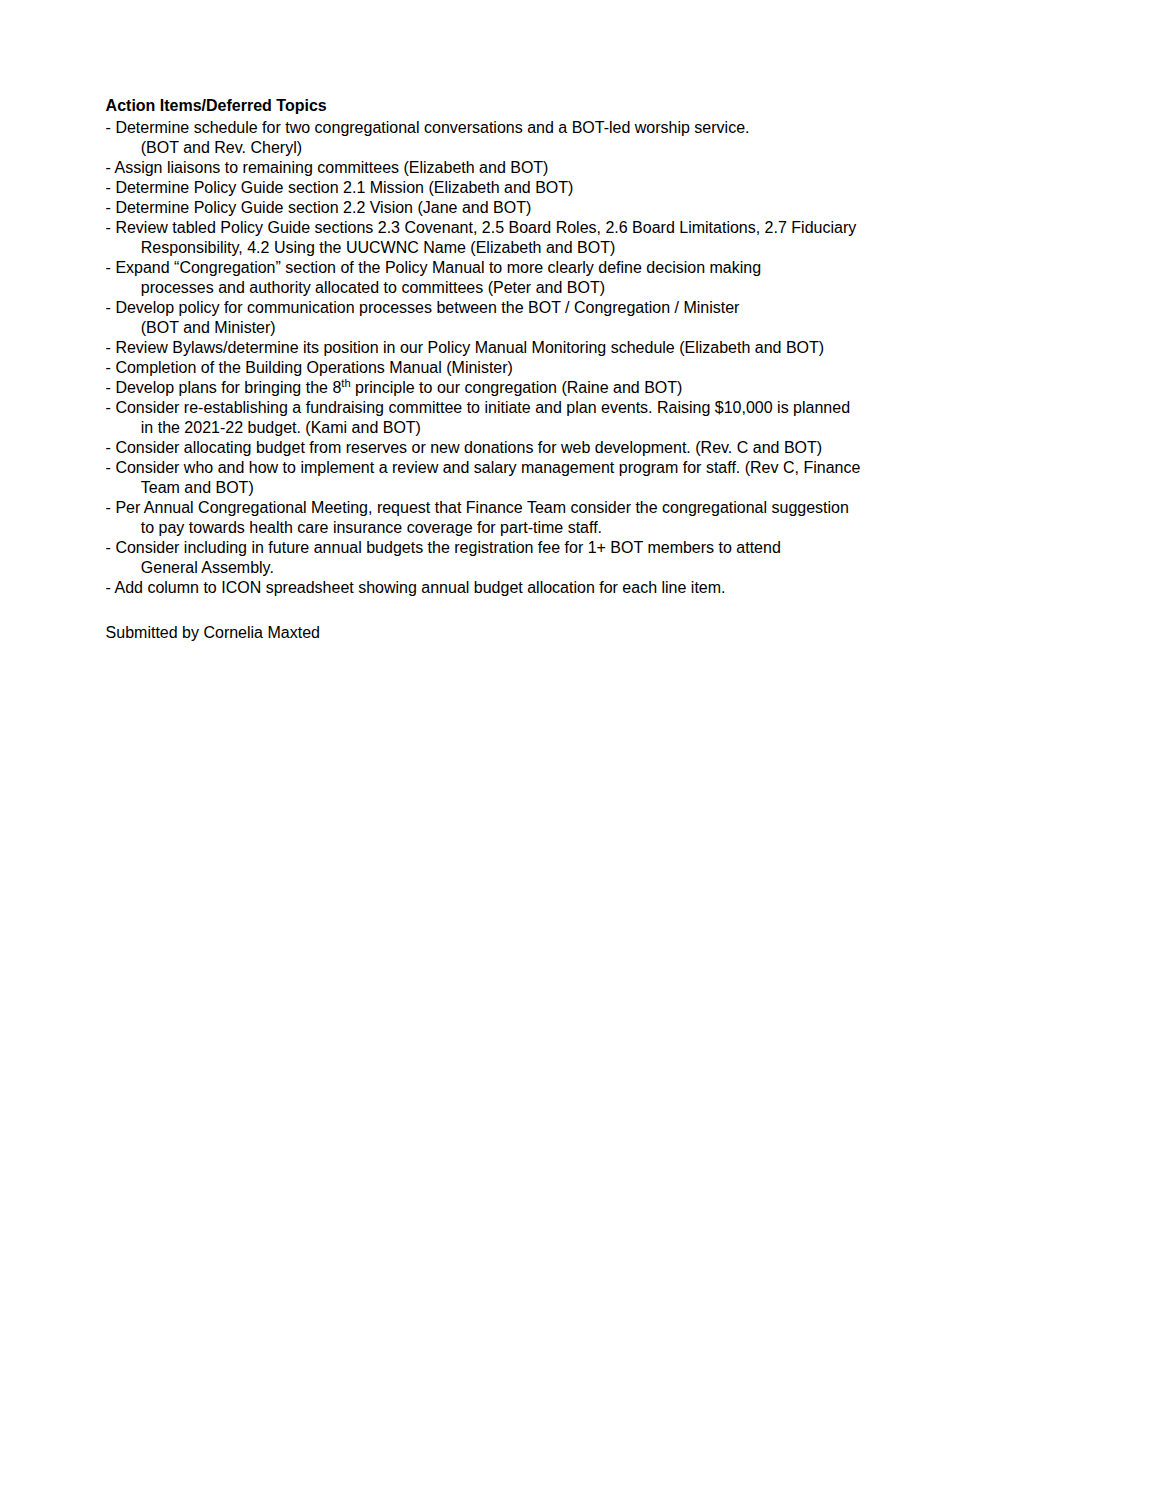Action Items/Deferred Topics
Determine schedule for two congregational conversations and a BOT-led worship service. (BOT and Rev. Cheryl)
Assign liaisons to remaining committees (Elizabeth and BOT)
Determine Policy Guide section 2.1 Mission (Elizabeth and BOT)
Determine Policy Guide section 2.2 Vision (Jane and BOT)
Review tabled Policy Guide sections 2.3 Covenant, 2.5 Board Roles, 2.6 Board Limitations, 2.7 Fiduciary Responsibility, 4.2 Using the UUCWNC Name (Elizabeth and BOT)
Expand “Congregation” section of the Policy Manual to more clearly define decision making processes and authority allocated to committees (Peter and BOT)
Develop policy for communication processes between the BOT / Congregation / Minister (BOT and Minister)
Review Bylaws/determine its position in our Policy Manual Monitoring schedule (Elizabeth and BOT)
Completion of the Building Operations Manual (Minister)
Develop plans for bringing the 8th principle to our congregation (Raine and BOT)
Consider re-establishing a fundraising committee to initiate and plan events. Raising $10,000 is planned in the 2021-22 budget. (Kami and BOT)
Consider allocating budget from reserves or new donations for web development. (Rev. C and BOT)
Consider who and how to implement a review and salary management program for staff. (Rev C, Finance Team and BOT)
Per Annual Congregational Meeting, request that Finance Team consider the congregational suggestion to pay towards health care insurance coverage for part-time staff.
Consider including in future annual budgets the registration fee for 1+ BOT members to attend General Assembly.
Add column to ICON spreadsheet showing annual budget allocation for each line item.
Submitted by Cornelia Maxted